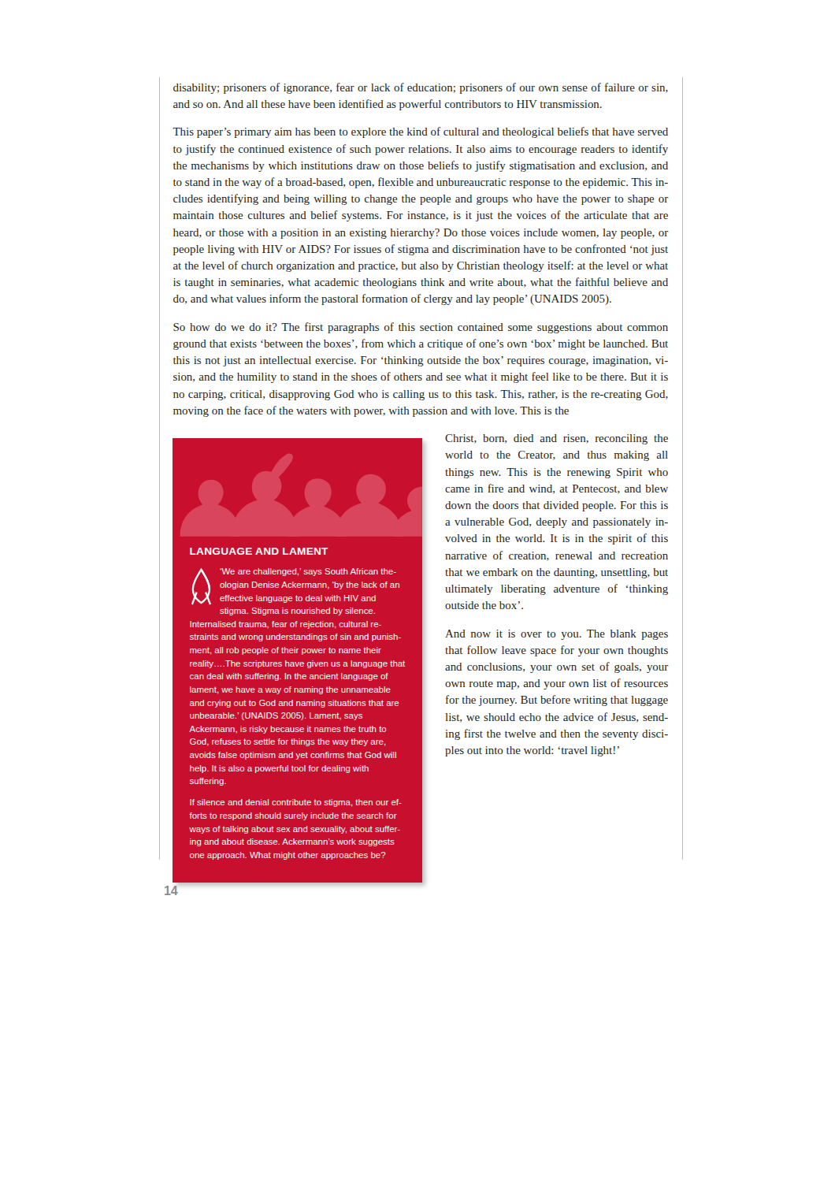disability; prisoners of ignorance, fear or lack of education; prisoners of our own sense of failure or sin, and so on. And all these have been identified as powerful contributors to HIV transmission.
This paper’s primary aim has been to explore the kind of cultural and theological beliefs that have served to justify the continued existence of such power relations. It also aims to encourage readers to identify the mechanisms by which institutions draw on those beliefs to justify stigmatisation and exclusion, and to stand in the way of a broad-based, open, flexible and unbureaucratic response to the epidemic. This includes identifying and being willing to change the people and groups who have the power to shape or maintain those cultures and belief systems. For instance, is it just the voices of the articulate that are heard, or those with a position in an existing hierarchy? Do those voices include women, lay people, or people living with HIV or AIDS? For issues of stigma and discrimination have to be confronted ‘not just at the level of church organization and practice, but also by Christian theology itself: at the level or what is taught in seminaries, what academic theologians think and write about, what the faithful believe and do, and what values inform the pastoral formation of clergy and lay people’ (UNAIDS 2005).
So how do we do it? The first paragraphs of this section contained some suggestions about common ground that exists ‘between the boxes’, from which a critique of one’s own ‘box’ might be launched. But this is not just an intellectual exercise. For ‘thinking outside the box’ requires courage, imagination, vision, and the humility to stand in the shoes of others and see what it might feel like to be there. But it is no carping, critical, disapproving God who is calling us to this task. This, rather, is the re-creating God, moving on the face of the waters with power, with passion and with love. This is the
Language and lament
‘We are challenged,’ says South African theologian Denise Ackermann, ‘by the lack of an effective language to deal with HIV and stigma. Stigma is nourished by silence. Internalised trauma, fear of rejection, cultural restraints and wrong understandings of sin and punishment, all rob people of their power to name their reality….The scriptures have given us a language that can deal with suffering. In the ancient language of lament, we have a way of naming the unnameable and crying out to God and naming situations that are unbearable.’ (UNAIDS 2005). Lament, says Ackermann, is risky because it names the truth to God, refuses to settle for things the way they are, avoids false optimism and yet confirms that God will help. It is also a powerful tool for dealing with suffering.
If silence and denial contribute to stigma, then our efforts to respond should surely include the search for ways of talking about sex and sexuality, about suffering and about disease. Ackermann’s work suggests one approach. What might other approaches be?
Christ, born, died and risen, reconciling the world to the Creator, and thus making all things new. This is the renewing Spirit who came in fire and wind, at Pentecost, and blew down the doors that divided people. For this is a vulnerable God, deeply and passionately involved in the world. It is in the spirit of this narrative of creation, renewal and recreation that we embark on the daunting, unsettling, but ultimately liberating adventure of ‘thinking outside the box’.
And now it is over to you. The blank pages that follow leave space for your own thoughts and conclusions, your own set of goals, your own route map, and your own list of resources for the journey. But before writing that luggage list, we should echo the advice of Jesus, sending first the twelve and then the seventy disciples out into the world: ‘travel light!’
14